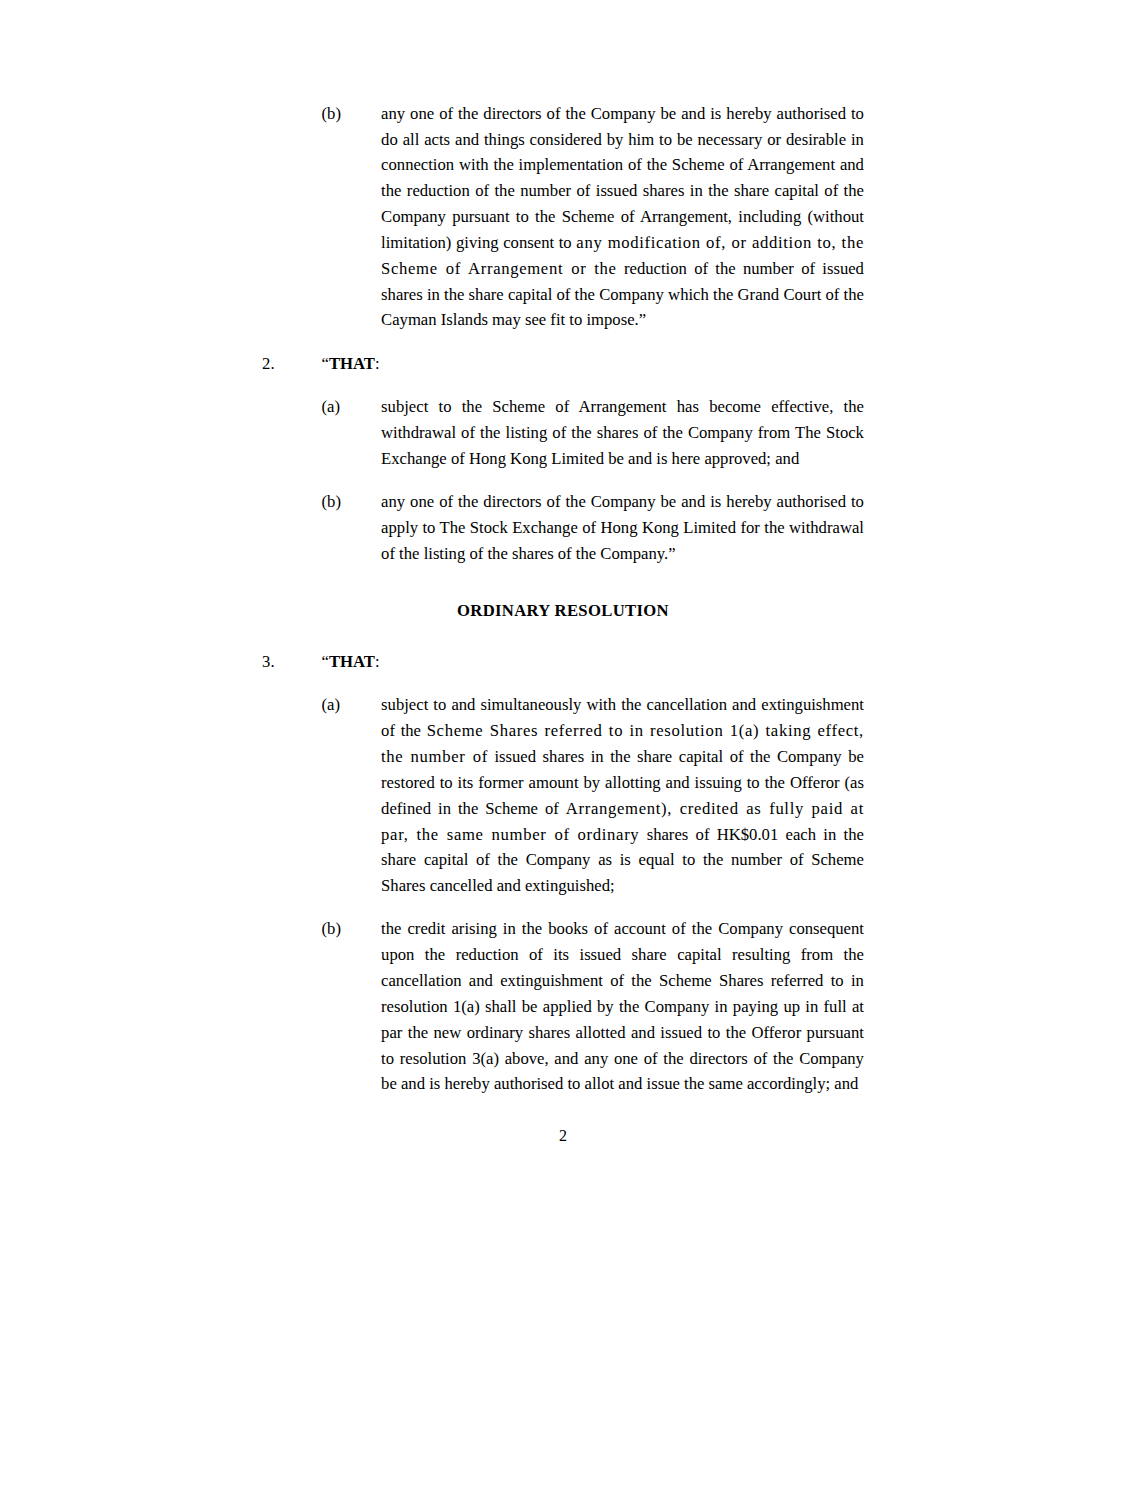(b)
any one of the directors of the Company be and is hereby authorised to do all acts and things considered by him to be necessary or desirable in connection with the implementation of the Scheme of Arrangement and the reduction of the number of issued shares in the share capital of the Company pursuant to the Scheme of Arrangement, including (without limitation) giving consent to any modification of, or addition to, the Scheme of Arrangement or the reduction of the number of issued shares in the share capital of the Company which the Grand Court of the Cayman Islands may see fit to impose.”
2.
“THAT:
(a)
subject to the Scheme of Arrangement has become effective, the withdrawal of the listing of the shares of the Company from The Stock Exchange of Hong Kong Limited be and is here approved; and
(b)
any one of the directors of the Company be and is hereby authorised to apply to The Stock Exchange of Hong Kong Limited for the withdrawal of the listing of the shares of the Company.”
ORDINARY RESOLUTION
3.
“THAT:
(a)
subject to and simultaneously with the cancellation and extinguishment of the Scheme Shares referred to in resolution 1(a) taking effect, the number of issued shares in the share capital of the Company be restored to its former amount by allotting and issuing to the Offeror (as defined in the Scheme of Arrangement), credited as fully paid at par, the same number of ordinary shares of HK$0.01 each in the share capital of the Company as is equal to the number of Scheme Shares cancelled and extinguished;
(b)
the credit arising in the books of account of the Company consequent upon the reduction of its issued share capital resulting from the cancellation and extinguishment of the Scheme Shares referred to in resolution 1(a) shall be applied by the Company in paying up in full at par the new ordinary shares allotted and issued to the Offeror pursuant to resolution 3(a) above, and any one of the directors of the Company be and is hereby authorised to allot and issue the same accordingly; and
2